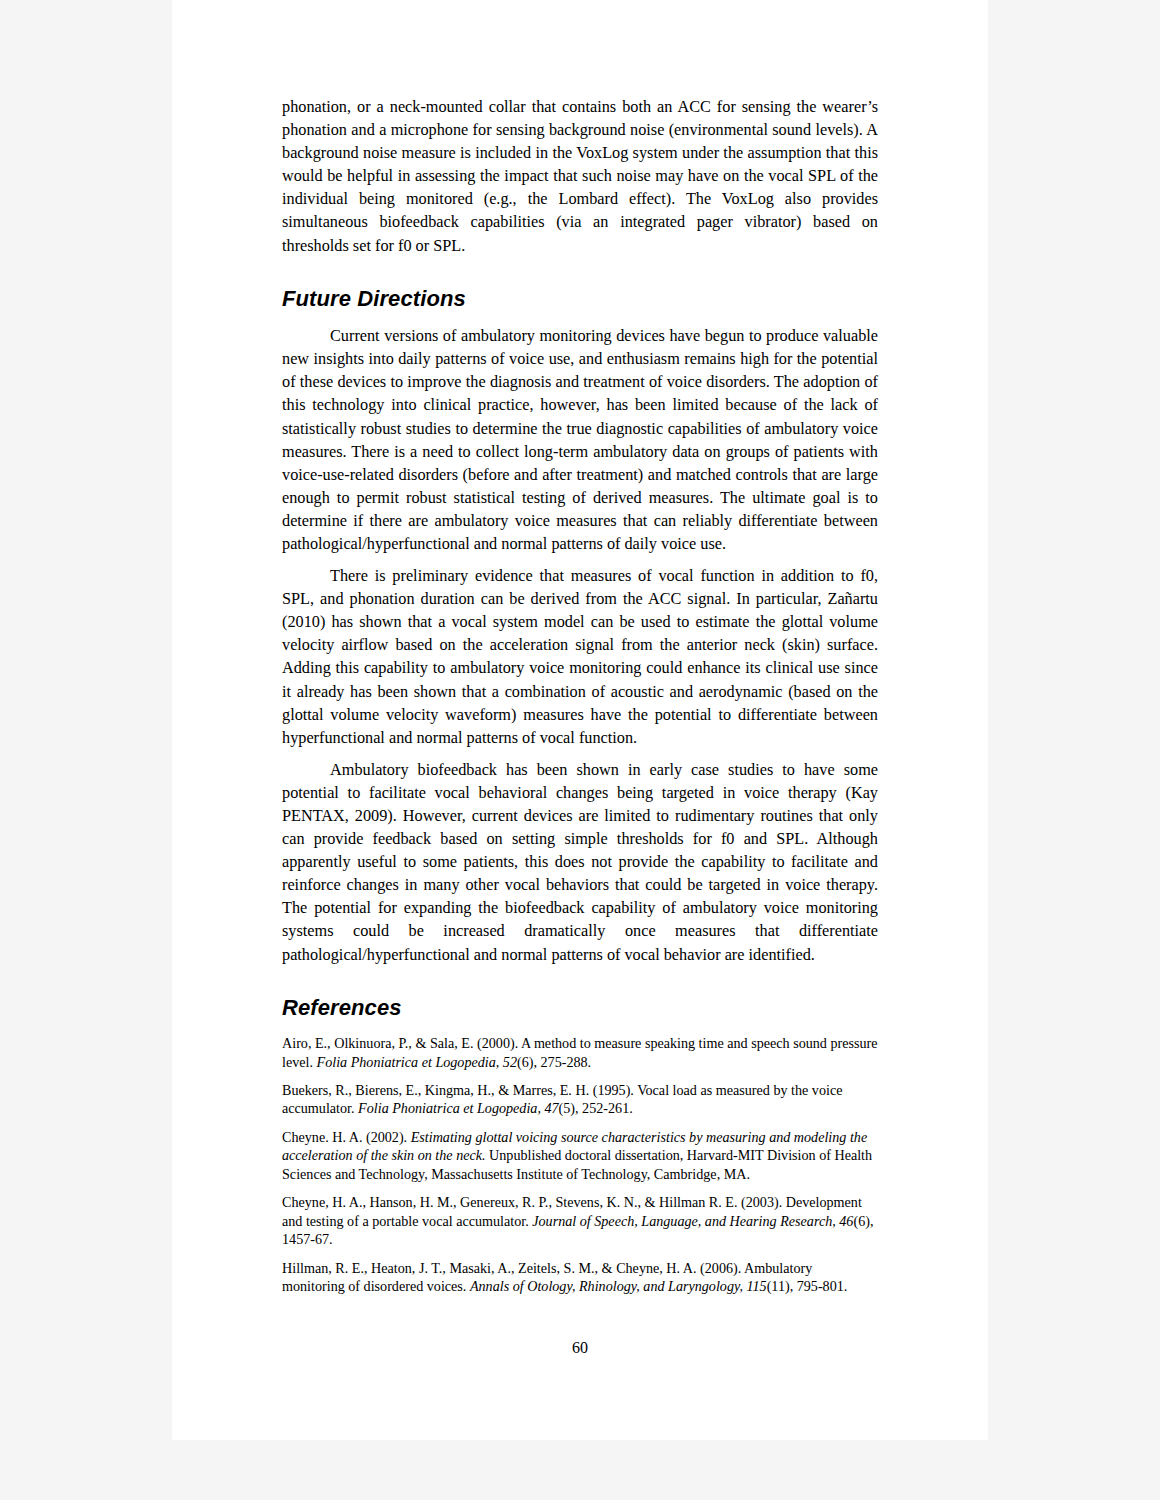phonation, or a neck-mounted collar that contains both an ACC for sensing the wearer’s phonation and a microphone for sensing background noise (environmental sound levels). A background noise measure is included in the VoxLog system under the assumption that this would be helpful in assessing the impact that such noise may have on the vocal SPL of the individual being monitored (e.g., the Lombard effect). The VoxLog also provides simultaneous biofeedback capabilities (via an integrated pager vibrator) based on thresholds set for f0 or SPL.
Future Directions
Current versions of ambulatory monitoring devices have begun to produce valuable new insights into daily patterns of voice use, and enthusiasm remains high for the potential of these devices to improve the diagnosis and treatment of voice disorders. The adoption of this technology into clinical practice, however, has been limited because of the lack of statistically robust studies to determine the true diagnostic capabilities of ambulatory voice measures. There is a need to collect long-term ambulatory data on groups of patients with voice-use-related disorders (before and after treatment) and matched controls that are large enough to permit robust statistical testing of derived measures. The ultimate goal is to determine if there are ambulatory voice measures that can reliably differentiate between pathological/hyperfunctional and normal patterns of daily voice use.
There is preliminary evidence that measures of vocal function in addition to f0, SPL, and phonation duration can be derived from the ACC signal. In particular, Zañartu (2010) has shown that a vocal system model can be used to estimate the glottal volume velocity airflow based on the acceleration signal from the anterior neck (skin) surface. Adding this capability to ambulatory voice monitoring could enhance its clinical use since it already has been shown that a combination of acoustic and aerodynamic (based on the glottal volume velocity waveform) measures have the potential to differentiate between hyperfunctional and normal patterns of vocal function.
Ambulatory biofeedback has been shown in early case studies to have some potential to facilitate vocal behavioral changes being targeted in voice therapy (Kay PENTAX, 2009). However, current devices are limited to rudimentary routines that only can provide feedback based on setting simple thresholds for f0 and SPL. Although apparently useful to some patients, this does not provide the capability to facilitate and reinforce changes in many other vocal behaviors that could be targeted in voice therapy. The potential for expanding the biofeedback capability of ambulatory voice monitoring systems could be increased dramatically once measures that differentiate pathological/hyperfunctional and normal patterns of vocal behavior are identified.
References
Airo, E., Olkinuora, P., & Sala, E. (2000). A method to measure speaking time and speech sound pressure level. Folia Phoniatrica et Logopedia, 52(6), 275-288.
Buekers, R., Bierens, E., Kingma, H., & Marres, E. H. (1995). Vocal load as measured by the voice accumulator. Folia Phoniatrica et Logopedia, 47(5), 252-261.
Cheyne. H. A. (2002). Estimating glottal voicing source characteristics by measuring and modeling the acceleration of the skin on the neck. Unpublished doctoral dissertation, Harvard-MIT Division of Health Sciences and Technology, Massachusetts Institute of Technology, Cambridge, MA.
Cheyne, H. A., Hanson, H. M., Genereux, R. P., Stevens, K. N., & Hillman R. E. (2003). Development and testing of a portable vocal accumulator. Journal of Speech, Language, and Hearing Research, 46(6), 1457-67.
Hillman, R. E., Heaton, J. T., Masaki, A., Zeitels, S. M., & Cheyne, H. A. (2006). Ambulatory monitoring of disordered voices. Annals of Otology, Rhinology, and Laryngology, 115(11), 795-801.
60